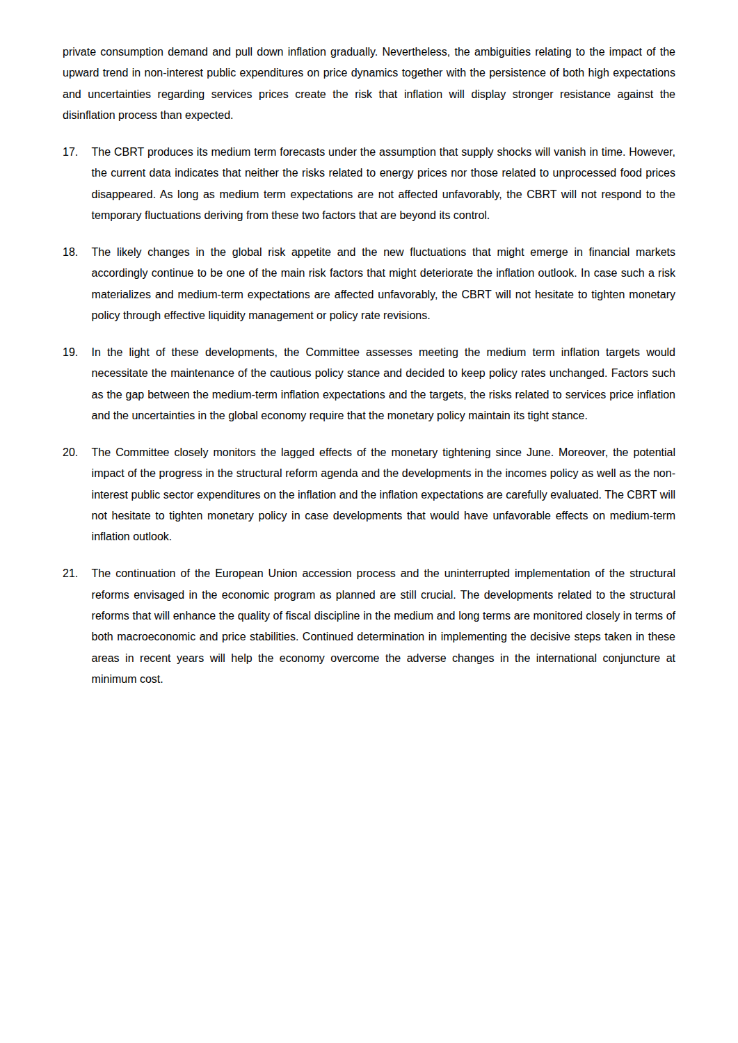private consumption demand and pull down inflation gradually. Nevertheless, the ambiguities relating to the impact of the upward trend in non-interest public expenditures on price dynamics together with the persistence of both high expectations and uncertainties regarding services prices create the risk that inflation will display stronger resistance against the disinflation process than expected.
The CBRT produces its medium term forecasts under the assumption that supply shocks will vanish in time. However, the current data indicates that neither the risks related to energy prices nor those related to unprocessed food prices disappeared. As long as medium term expectations are not affected unfavorably, the CBRT will not respond to the temporary fluctuations deriving from these two factors that are beyond its control.
The likely changes in the global risk appetite and the new fluctuations that might emerge in financial markets accordingly continue to be one of the main risk factors that might deteriorate the inflation outlook. In case such a risk materializes and medium-term expectations are affected unfavorably, the CBRT will not hesitate to tighten monetary policy through effective liquidity management or policy rate revisions.
In the light of these developments, the Committee assesses meeting the medium term inflation targets would necessitate the maintenance of the cautious policy stance and decided to keep policy rates unchanged. Factors such as the gap between the medium-term inflation expectations and the targets, the risks related to services price inflation and the uncertainties in the global economy require that the monetary policy maintain its tight stance.
The Committee closely monitors the lagged effects of the monetary tightening since June. Moreover, the potential impact of the progress in the structural reform agenda and the developments in the incomes policy as well as the non-interest public sector expenditures on the inflation and the inflation expectations are carefully evaluated. The CBRT will not hesitate to tighten monetary policy in case developments that would have unfavorable effects on medium-term inflation outlook.
The continuation of the European Union accession process and the uninterrupted implementation of the structural reforms envisaged in the economic program as planned are still crucial. The developments related to the structural reforms that will enhance the quality of fiscal discipline in the medium and long terms are monitored closely in terms of both macroeconomic and price stabilities. Continued determination in implementing the decisive steps taken in these areas in recent years will help the economy overcome the adverse changes in the international conjuncture at minimum cost.